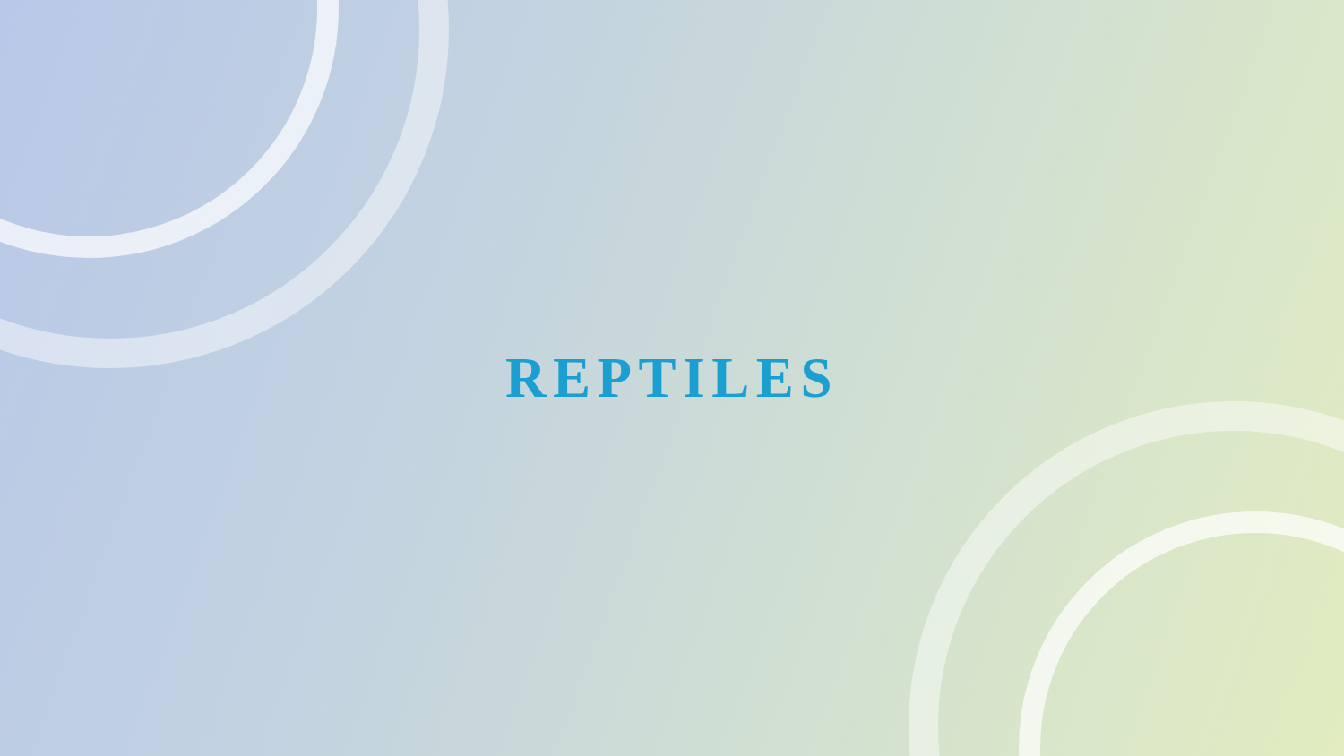Reptiles